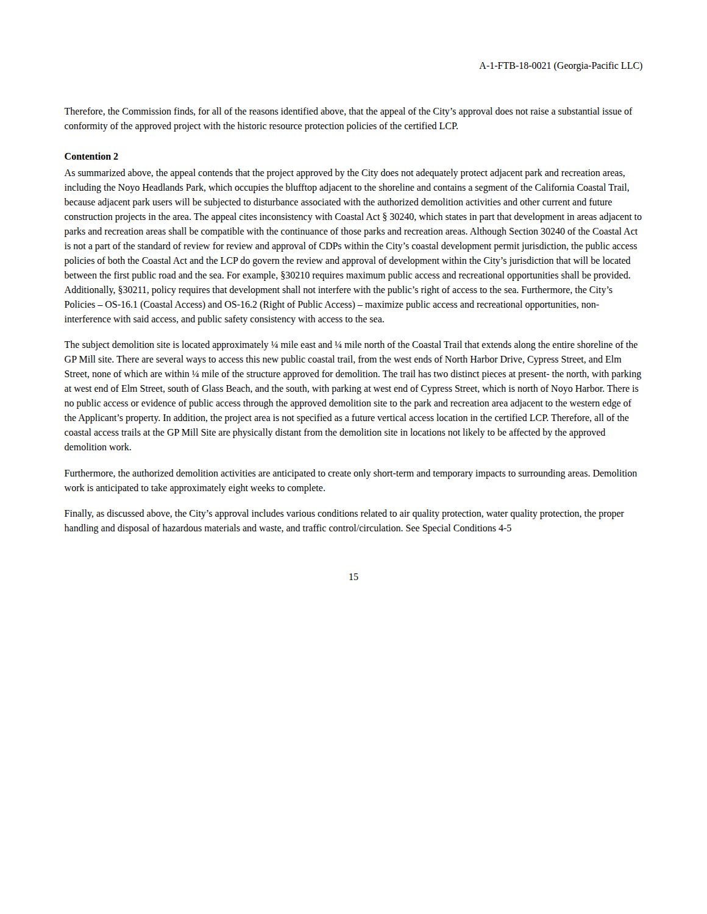A-1-FTB-18-0021 (Georgia-Pacific LLC)
Therefore, the Commission finds, for all of the reasons identified above, that the appeal of the City’s approval does not raise a substantial issue of conformity of the approved project with the historic resource protection policies of the certified LCP.
Contention 2
As summarized above, the appeal contends that the project approved by the City does not adequately protect adjacent park and recreation areas, including the Noyo Headlands Park, which occupies the blufftop adjacent to the shoreline and contains a segment of the California Coastal Trail, because adjacent park users will be subjected to disturbance associated with the authorized demolition activities and other current and future construction projects in the area. The appeal cites inconsistency with Coastal Act § 30240, which states in part that development in areas adjacent to parks and recreation areas shall be compatible with the continuance of those parks and recreation areas. Although Section 30240 of the Coastal Act is not a part of the standard of review for review and approval of CDPs within the City’s coastal development permit jurisdiction, the public access policies of both the Coastal Act and the LCP do govern the review and approval of development within the City’s jurisdiction that will be located between the first public road and the sea. For example, §30210 requires maximum public access and recreational opportunities shall be provided. Additionally, §30211, policy requires that development shall not interfere with the public’s right of access to the sea. Furthermore, the City’s Policies – OS-16.1 (Coastal Access) and OS-16.2 (Right of Public Access) – maximize public access and recreational opportunities, non-interference with said access, and public safety consistency with access to the sea.
The subject demolition site is located approximately ¼ mile east and ¼ mile north of the Coastal Trail that extends along the entire shoreline of the GP Mill site. There are several ways to access this new public coastal trail, from the west ends of North Harbor Drive, Cypress Street, and Elm Street, none of which are within ¼ mile of the structure approved for demolition. The trail has two distinct pieces at present- the north, with parking at west end of Elm Street, south of Glass Beach, and the south, with parking at west end of Cypress Street, which is north of Noyo Harbor. There is no public access or evidence of public access through the approved demolition site to the park and recreation area adjacent to the western edge of the Applicant’s property. In addition, the project area is not specified as a future vertical access location in the certified LCP. Therefore, all of the coastal access trails at the GP Mill Site are physically distant from the demolition site in locations not likely to be affected by the approved demolition work.
Furthermore, the authorized demolition activities are anticipated to create only short-term and temporary impacts to surrounding areas. Demolition work is anticipated to take approximately eight weeks to complete.
Finally, as discussed above, the City’s approval includes various conditions related to air quality protection, water quality protection, the proper handling and disposal of hazardous materials and waste, and traffic control/circulation. See Special Conditions 4-5
15